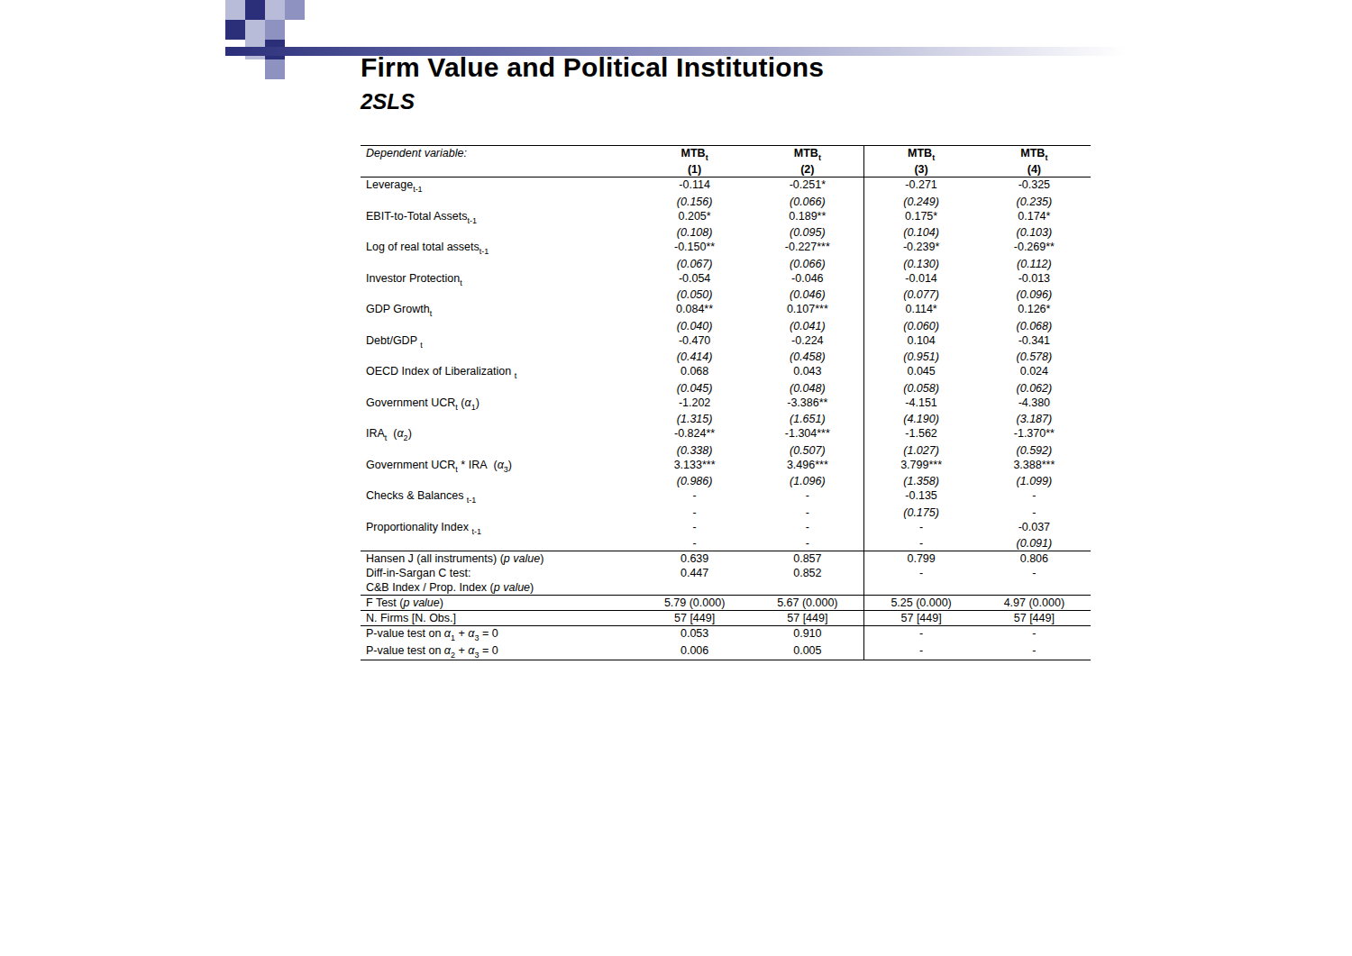Firm Value and Political Institutions
2SLS
| Dependent variable: | MTB t | MTB t | MTB t | MTB t |
| | (1) | (2) | (3) | (4) |
| Leverage t-1 | -0.114 | -0.251* | -0.271 | -0.325 |
| | (0.156) | (0.066) | (0.249) | (0.235) |
| EBIT-to-Total Assets t-1 | 0.205* | 0.189** | 0.175* | 0.174* |
| | (0.108) | (0.095) | (0.104) | (0.103) |
| Log of real total assets t-1 | -0.150** | -0.227*** | -0.239* | -0.269** |
| | (0.067) | (0.066) | (0.130) | (0.112) |
| Investor Protection t | -0.054 | -0.046 | -0.014 | -0.013 |
| | (0.050) | (0.046) | (0.077) | (0.096) |
| GDP Growth t | 0.084** | 0.107*** | 0.114* | 0.126* |
| | (0.040) | (0.041) | (0.060) | (0.068) |
| Debt/GDP t | -0.470 | -0.224 | 0.104 | -0.341 |
| | (0.414) | (0.458) | (0.951) | (0.578) |
| OECD Index of Liberalization t | 0.068 | 0.043 | 0.045 | 0.024 |
| | (0.045) | (0.048) | (0.058) | (0.062) |
| Government UCR t ( α 1 ) | -1.202 | -3.386** | -4.151 | -4.380 |
| | (1.315) | (1.651) | (4.190) | (3.187) |
| IRA t ( α 2 ) | -0.824** | -1.304*** | -1.562 | -1.370** |
| | (0.338) | (0.507) | (1.027) | (0.592) |
| Government UCR t * IRA ( α 3 ) | 3.133*** | 3.496*** | 3.799*** | 3.388*** |
| | (0.986) | (1.096) | (1.358) | (1.099) |
| Checks & Balances t-1 | - | - | -0.135 | - |
| | - | - | (0.175) | - |
| Proportionality Index t-1 | - | - | - | -0.037 |
| | - | - | - | (0.091) |
| Hansen J (all instruments) ( p value ) | 0.639 | 0.857 | 0.799 | 0.806 |
| Diff-in-Sargan C test: | 0.447 | 0.852 | - | - |
| C&B Index / Prop. Index ( p value ) | | | | |
| F Test ( p value ) | 5.79 (0.000) | 5.67 (0.000) | 5.25 (0.000) | 4.97 (0.000) |
| N. Firms [N. Obs.] | 57 [449] | 57 [449] | 57 [449] | 57 [449] |
| P-value test on α 1 + α 3 = 0 | 0.053 | 0.910 | - | - |
| P-value test on α 2 + α 3 = 0 | 0.006 | 0.005 | - | - |